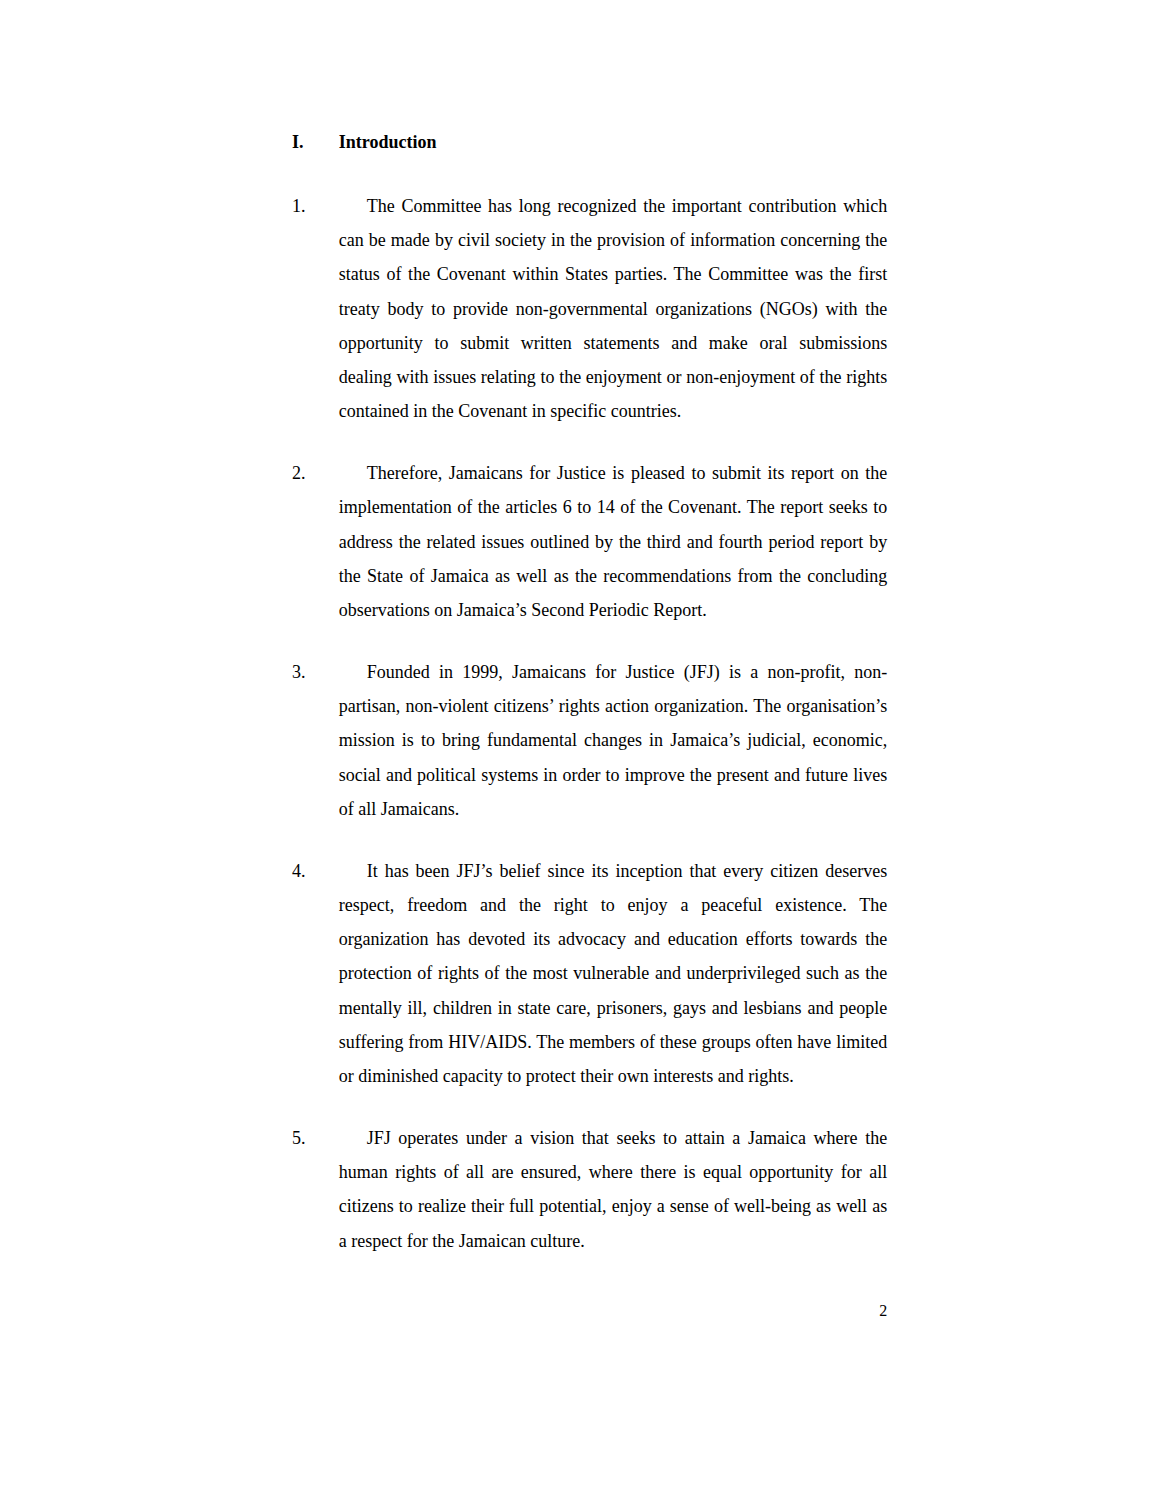I. Introduction
1. The Committee has long recognized the important contribution which can be made by civil society in the provision of information concerning the status of the Covenant within States parties. The Committee was the first treaty body to provide non-governmental organizations (NGOs) with the opportunity to submit written statements and make oral submissions dealing with issues relating to the enjoyment or non-enjoyment of the rights contained in the Covenant in specific countries.
2. Therefore, Jamaicans for Justice is pleased to submit its report on the implementation of the articles 6 to 14 of the Covenant. The report seeks to address the related issues outlined by the third and fourth period report by the State of Jamaica as well as the recommendations from the concluding observations on Jamaica’s Second Periodic Report.
3. Founded in 1999, Jamaicans for Justice (JFJ) is a non-profit, non-partisan, non-violent citizens’ rights action organization. The organisation’s mission is to bring fundamental changes in Jamaica’s judicial, economic, social and political systems in order to improve the present and future lives of all Jamaicans.
4. It has been JFJ’s belief since its inception that every citizen deserves respect, freedom and the right to enjoy a peaceful existence. The organization has devoted its advocacy and education efforts towards the protection of rights of the most vulnerable and underprivileged such as the mentally ill, children in state care, prisoners, gays and lesbians and people suffering from HIV/AIDS. The members of these groups often have limited or diminished capacity to protect their own interests and rights.
5. JFJ operates under a vision that seeks to attain a Jamaica where the human rights of all are ensured, where there is equal opportunity for all citizens to realize their full potential, enjoy a sense of well-being as well as a respect for the Jamaican culture.
2